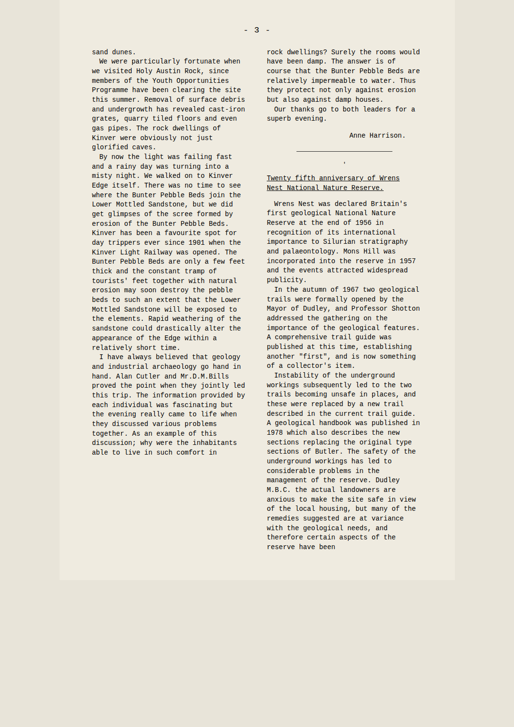- 3 -
sand dunes.
We were particularly fortunate when we visited Holy Austin Rock, since members of the Youth Opportunities Programme have been clearing the site this summer. Removal of surface debris and undergrowth has revealed cast-iron grates, quarry tiled floors and even gas pipes. The rock dwellings of Kinver were obviously not just glorified caves.
By now the light was failing fast and a rainy day was turning into a misty night. We walked on to Kinver Edge itself. There was no time to see where the Bunter Pebble Beds join the Lower Mottled Sandstone, but we did get glimpses of the scree formed by erosion of the Bunter Pebble Beds. Kinver has been a favourite spot for day trippers ever since 1901 when the Kinver Light Railway was opened. The Bunter Pebble Beds are only a few feet thick and the constant tramp of tourists' feet together with natural erosion may soon destroy the pebble beds to such an extent that the Lower Mottled Sandstone will be exposed to the elements. Rapid weathering of the sandstone could drastically alter the appearance of the Edge within a relatively short time.
I have always believed that geology and industrial archaeology go hand in hand. Alan Cutler and Mr.D.M.Bills proved the point when they jointly led this trip. The information provided by each individual was fascinating but the evening really came to life when they discussed various problems together. As an example of this discussion; why were the inhabitants able to live in such comfort in
rock dwellings? Surely the rooms would have been damp. The answer is of course that the Bunter Pebble Beds are relatively impermeable to water. Thus they protect not only against erosion but also against damp houses.
Our thanks go to both leaders for a superb evening.
Anne Harrison.
'
Twenty fifth anniversary of Wrens
Nest National Nature Reserve.
Wrens Nest was declared Britain's first geological National Nature Reserve at the end of 1956 in recognition of its international importance to Silurian stratigraphy and palaeontology. Mons Hill was incorporated into the reserve in 1957 and the events attracted widespread publicity.
In the autumn of 1967 two geological trails were formally opened by the Mayor of Dudley, and Professor Shotton addressed the gathering on the importance of the geological features. A comprehensive trail guide was published at this time, establishing another "first", and is now something of a collector's item.
Instability of the underground workings subsequently led to the two trails becoming unsafe in places, and these were replaced by a new trail described in the current trail guide. A geological handbook was published in 1978 which also describes the new sections replacing the original type sections of Butler. The safety of the underground workings has led to considerable problems in the management of the reserve. Dudley M.B.C. the actual landowners are anxious to make the site safe in view of the local housing, but many of the remedies suggested are at variance with the geological needs, and therefore certain aspects of the reserve have been